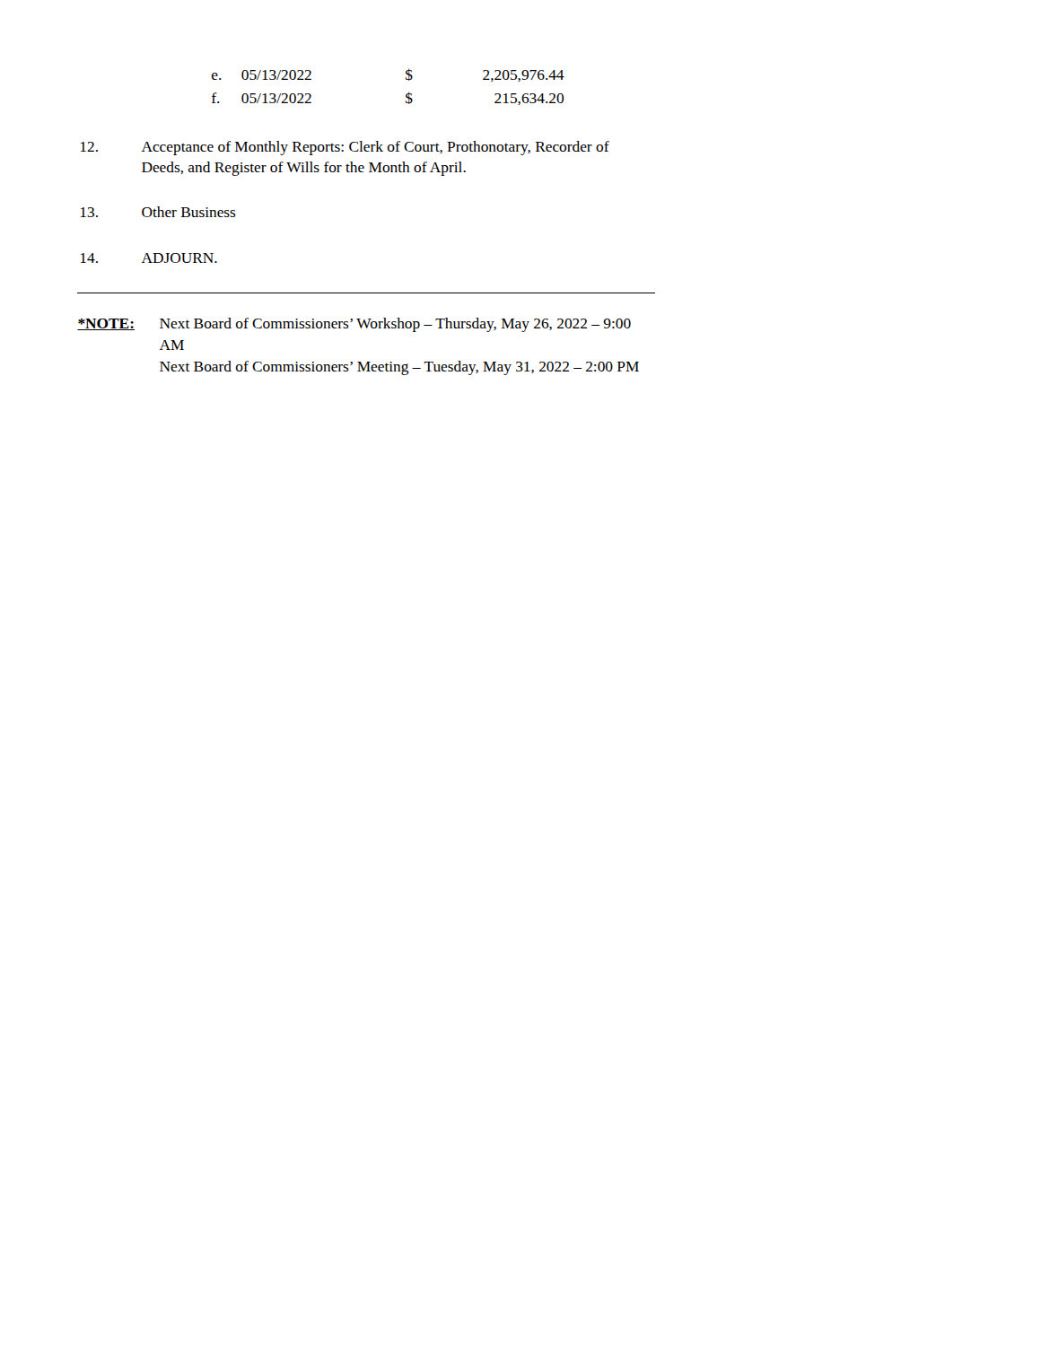| e. | 05/13/2022 | $ | 2,205,976.44 |
| f. | 05/13/2022 | $ | 215,634.20 |
12.
Acceptance of Monthly Reports: Clerk of Court, Prothonotary, Recorder of Deeds, and Register of Wills for the Month of April.
13.
Other Business
14.
ADJOURN.
*NOTE:
Next Board of Commissioners’ Workshop – Thursday, May 26, 2022 – 9:00 AM
Next Board of Commissioners’ Meeting – Tuesday, May 31, 2022 – 2:00 PM